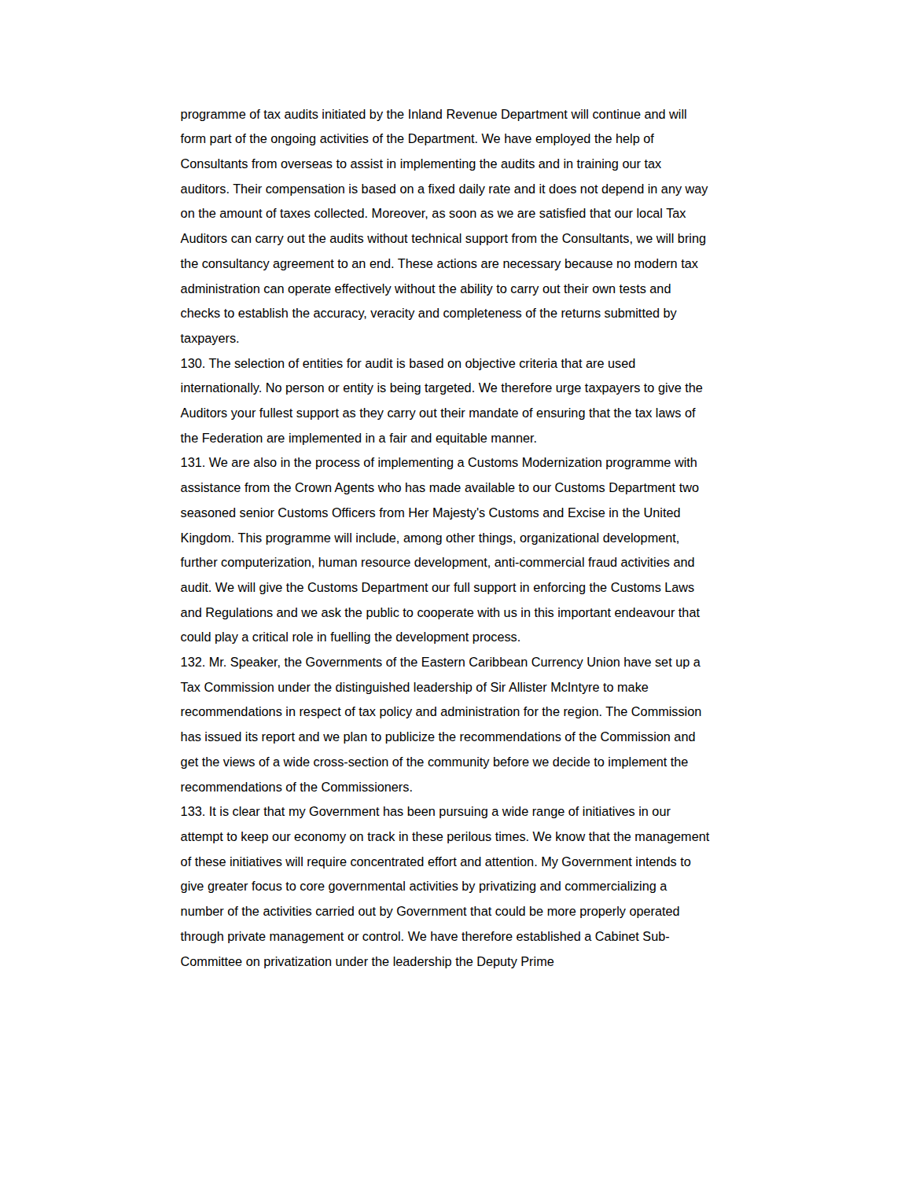programme of tax audits initiated by the Inland Revenue Department will continue and will form part of the ongoing activities of the Department. We have employed the help of Consultants from overseas to assist in implementing the audits and in training our tax auditors. Their compensation is based on a fixed daily rate and it does not depend in any way on the amount of taxes collected. Moreover, as soon as we are satisfied that our local Tax Auditors can carry out the audits without technical support from the Consultants, we will bring the consultancy agreement to an end. These actions are necessary because no modern tax administration can operate effectively without the ability to carry out their own tests and checks to establish the accuracy, veracity and completeness of the returns submitted by taxpayers.
130. The selection of entities for audit is based on objective criteria that are used internationally. No person or entity is being targeted. We therefore urge taxpayers to give the Auditors your fullest support as they carry out their mandate of ensuring that the tax laws of the Federation are implemented in a fair and equitable manner.
131. We are also in the process of implementing a Customs Modernization programme with assistance from the Crown Agents who has made available to our Customs Department two seasoned senior Customs Officers from Her Majesty's Customs and Excise in the United Kingdom. This programme will include, among other things, organizational development, further computerization, human resource development, anti-commercial fraud activities and audit. We will give the Customs Department our full support in enforcing the Customs Laws and Regulations and we ask the public to cooperate with us in this important endeavour that could play a critical role in fuelling the development process.
132. Mr. Speaker, the Governments of the Eastern Caribbean Currency Union have set up a Tax Commission under the distinguished leadership of Sir Allister McIntyre to make recommendations in respect of tax policy and administration for the region. The Commission has issued its report and we plan to publicize the recommendations of the Commission and get the views of a wide cross-section of the community before we decide to implement the recommendations of the Commissioners.
133. It is clear that my Government has been pursuing a wide range of initiatives in our attempt to keep our economy on track in these perilous times. We know that the management of these initiatives will require concentrated effort and attention. My Government intends to give greater focus to core governmental activities by privatizing and commercializing a number of the activities carried out by Government that could be more properly operated through private management or control. We have therefore established a Cabinet Sub-Committee on privatization under the leadership the Deputy Prime